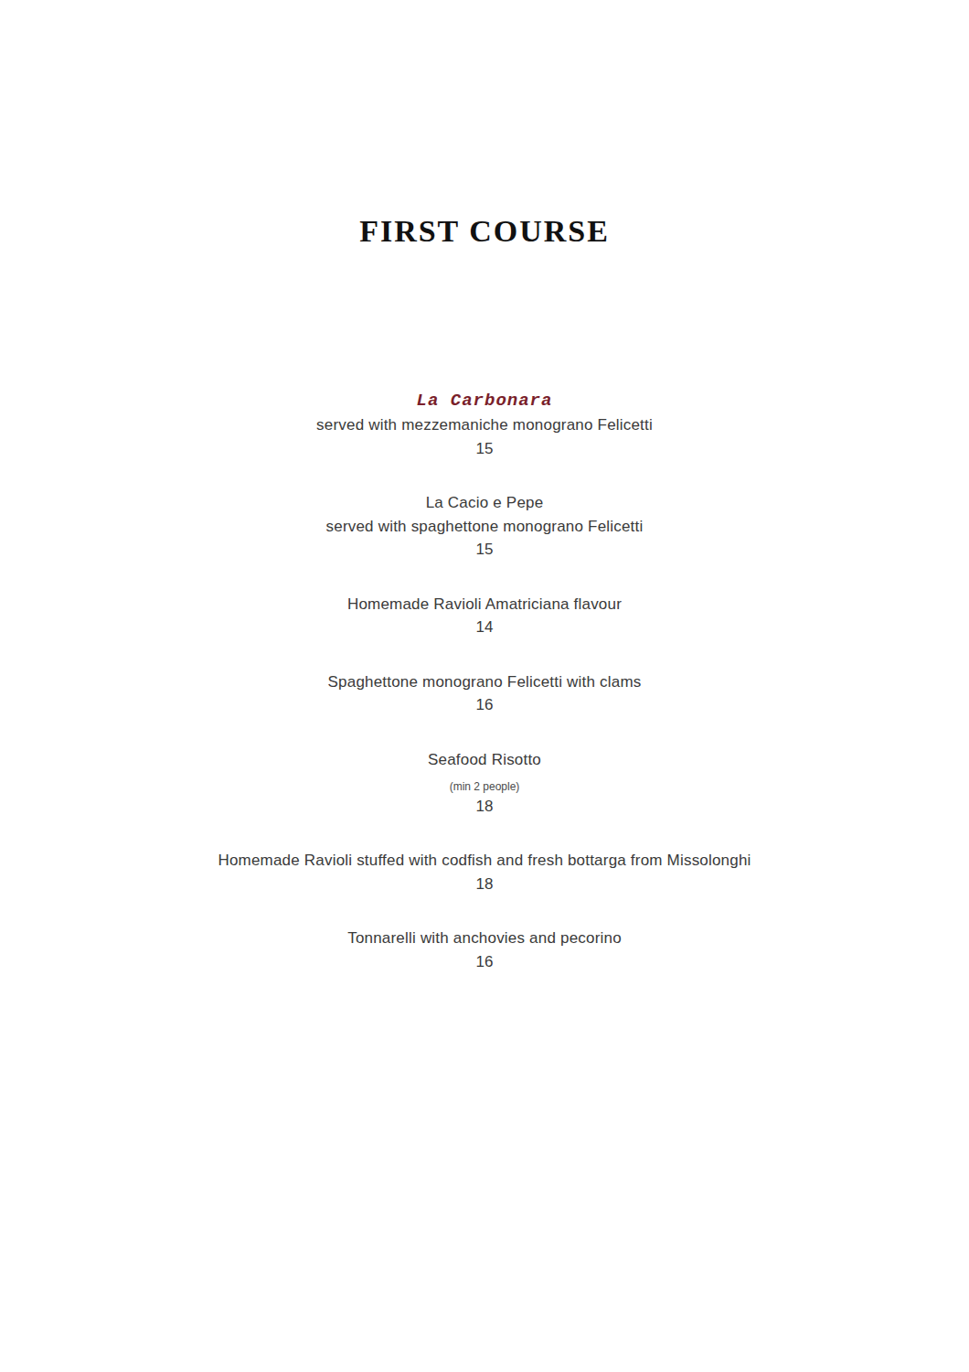First Course
La Carbonara
served with mezzemaniche monograno Felicetti
15
La Cacio e Pepe
served with spaghettone monograno Felicetti
15
Homemade Ravioli Amatriciana flavour
14
Spaghettone monograno Felicetti with clams
16
Seafood Risotto
(min 2 people)
18
Homemade Ravioli stuffed with codfish and fresh bottarga from Missolonghi
18
Tonnarelli with anchovies and pecorino
16